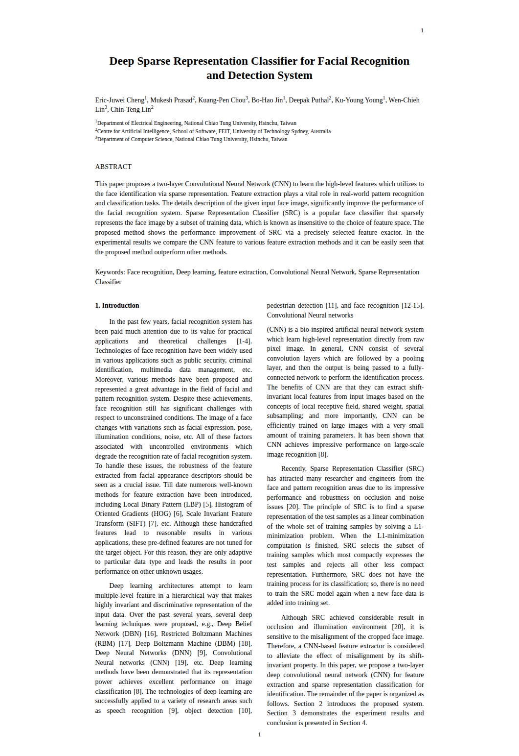1
Deep Sparse Representation Classifier for Facial Recognition
and Detection System
Eric-Juwei Cheng1, Mukesh Prasad2, Kuang-Pen Chou3, Bo-Hao Jin1, Deepak Puthal2, Ku-Young Young1, Wen-Chieh Lin3, Chin-Teng Lin2
1Department of Electrical Engineering, National Chiao Tung University, Hsinchu, Taiwan
2Centre for Artificial Intelligence, School of Software, FEIT, University of Technology Sydney, Australia
3Department of Computer Science, National Chiao Tung University, Hsinchu, Taiwan
ABSTRACT
This paper proposes a two-layer Convolutional Neural Network (CNN) to learn the high-level features which utilizes to the face identification via sparse representation. Feature extraction plays a vital role in real-world pattern recognition and classification tasks. The details description of the given input face image, significantly improve the performance of the facial recognition system. Sparse Representation Classifier (SRC) is a popular face classifier that sparsely represents the face image by a subset of training data, which is known as insensitive to the choice of feature space. The proposed method shows the performance improvement of SRC via a precisely selected feature exactor. In the experimental results we compare the CNN feature to various feature extraction methods and it can be easily seen that the proposed method outperform other methods.
Keywords: Face recognition, Deep learning, feature extraction, Convolutional Neural Network, Sparse Representation Classifier
1. Introduction
In the past few years, facial recognition system has been paid much attention due to its value for practical applications and theoretical challenges [1-4]. Technologies of face recognition have been widely used in various applications such as public security, criminal identification, multimedia data management, etc. Moreover, various methods have been proposed and represented a great advantage in the field of facial and pattern recognition system. Despite these achievements, face recognition still has significant challenges with respect to unconstrained conditions. The image of a face changes with variations such as facial expression, pose, illumination conditions, noise, etc. All of these factors associated with uncontrolled environments which degrade the recognition rate of facial recognition system. To handle these issues, the robustness of the feature extracted from facial appearance descriptors should be seen as a crucial issue. Till date numerous well-known methods for feature extraction have been introduced, including Local Binary Pattern (LBP) [5], Histogram of Oriented Gradients (HOG) [6], Scale Invariant Feature Transform (SIFT) [7], etc. Although these handcrafted features lead to reasonable results in various applications, these pre-defined features are not tuned for the target object. For this reason, they are only adaptive to particular data type and leads the results in poor performance on other unknown usages.
Deep learning architectures attempt to learn multiple-level feature in a hierarchical way that makes highly invariant and discriminative representation of the input data. Over the past several years, several deep learning techniques were proposed, e.g., Deep Belief Network (DBN) [16], Restricted Boltzmann Machines (RBM) [17], Deep Boltzmann Machine (DBM) [18], Deep Neural Networks (DNN) [9], Convolutional Neural networks (CNN) [19], etc. Deep learning methods have been demonstrated that its representation power achieves excellent performance on image classification [8]. The technologies of deep learning are successfully applied to a variety of research areas such as speech recognition [9], object detection [10], pedestrian detection [11], and face recognition [12-15]. Convolutional Neural networks
(CNN) is a bio-inspired artificial neural network system which learn high-level representation directly from raw pixel image. In general, CNN consist of several convolution layers which are followed by a pooling layer, and then the output is being passed to a fully-connected network to perform the identification process. The benefits of CNN are that they can extract shift-invariant local features from input images based on the concepts of local receptive field, shared weight, spatial subsampling; and more importantly, CNN can be efficiently trained on large images with a very small amount of training parameters. It has been shown that CNN achieves impressive performance on large-scale image recognition [8].
Recently, Sparse Representation Classifier (SRC) has attracted many researcher and engineers from the face and pattern recognition areas due to its impressive performance and robustness on occlusion and noise issues [20]. The principle of SRC is to find a sparse representation of the test samples as a linear combination of the whole set of training samples by solving a L1-minimization problem. When the L1-minimization computation is finished, SRC selects the subset of training samples which most compactly expresses the test samples and rejects all other less compact representation. Furthermore, SRC does not have the training process for its classification; so, there is no need to train the SRC model again when a new face data is added into training set.
Although SRC achieved considerable result in occlusion and illumination environment [20], it is sensitive to the misalignment of the cropped face image. Therefore, a CNN-based feature extractor is considered to alleviate the effect of misalignment by its shift-invariant property. In this paper, we propose a two-layer deep convolutional neural network (CNN) for feature extraction and sparse representation classification for identification. The remainder of the paper is organized as follows. Section 2 introduces the proposed system. Section 3 demonstrates the experiment results and conclusion is presented in Section 4.
1